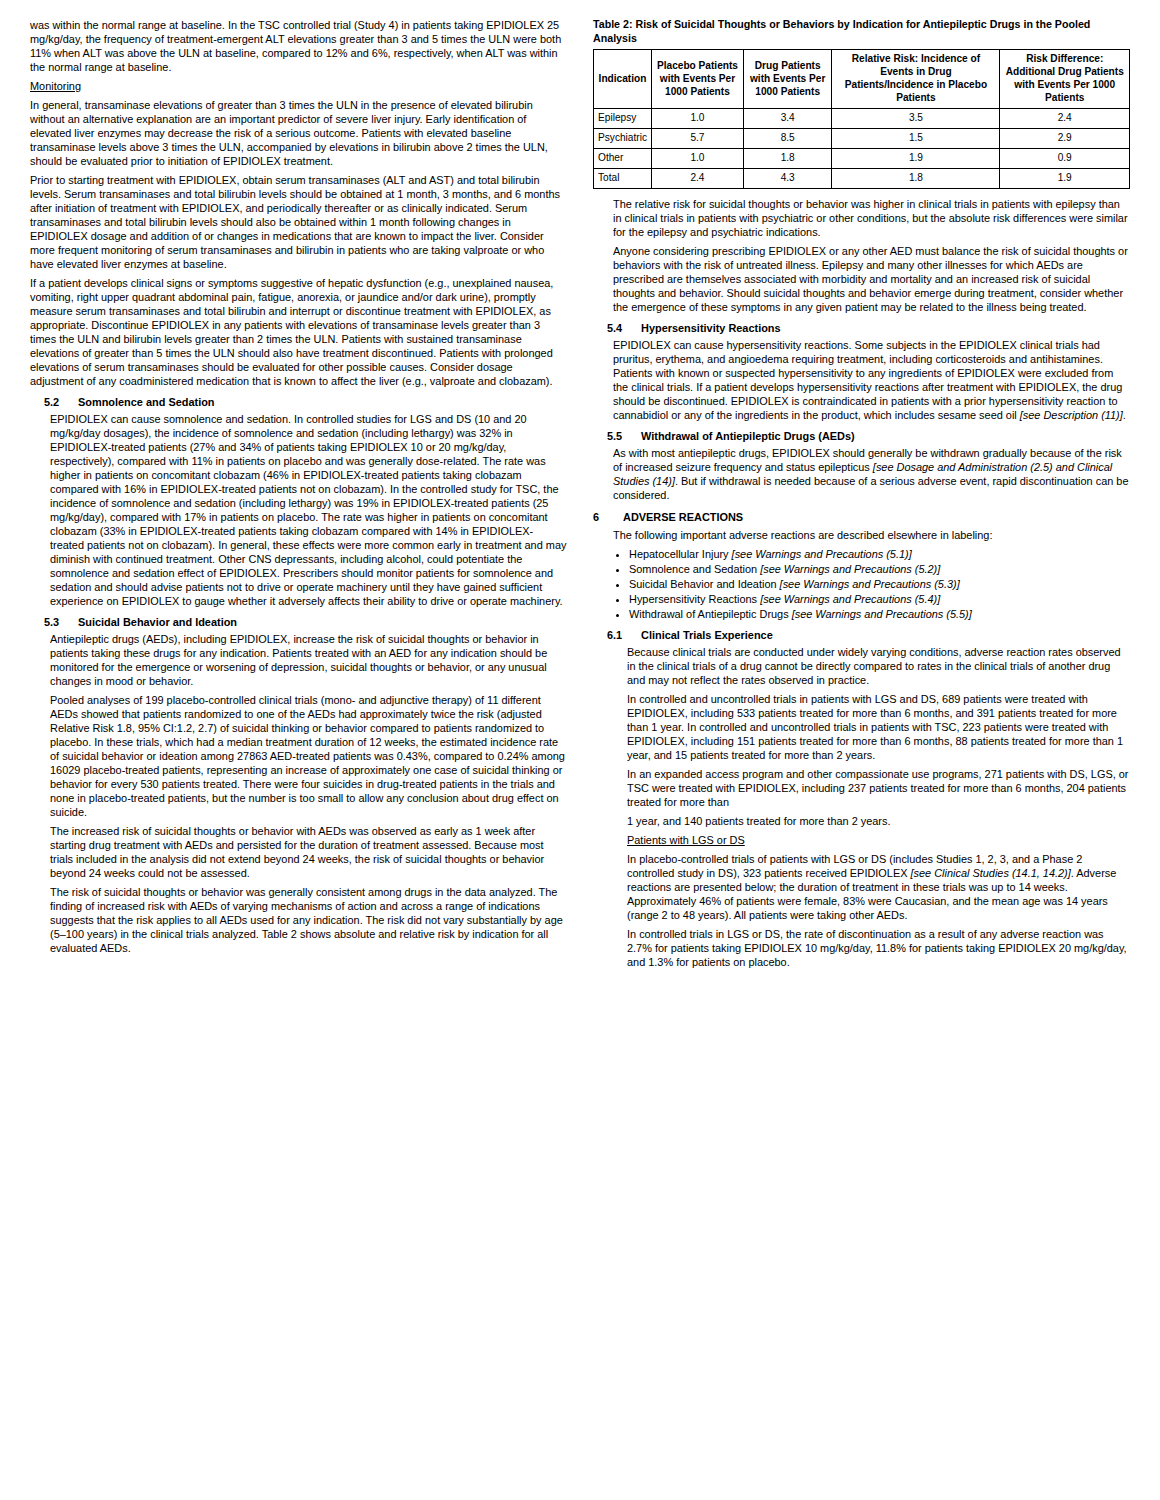was within the normal range at baseline. In the TSC controlled trial (Study 4) in patients taking EPIDIOLEX 25 mg/kg/day, the frequency of treatment-emergent ALT elevations greater than 3 and 5 times the ULN were both 11% when ALT was above the ULN at baseline, compared to 12% and 6%, respectively, when ALT was within the normal range at baseline.
Monitoring
In general, transaminase elevations of greater than 3 times the ULN in the presence of elevated bilirubin without an alternative explanation are an important predictor of severe liver injury. Early identification of elevated liver enzymes may decrease the risk of a serious outcome. Patients with elevated baseline transaminase levels above 3 times the ULN, accompanied by elevations in bilirubin above 2 times the ULN, should be evaluated prior to initiation of EPIDIOLEX treatment.
Prior to starting treatment with EPIDIOLEX, obtain serum transaminases (ALT and AST) and total bilirubin levels. Serum transaminases and total bilirubin levels should be obtained at 1 month, 3 months, and 6 months after initiation of treatment with EPIDIOLEX, and periodically thereafter or as clinically indicated. Serum transaminases and total bilirubin levels should also be obtained within 1 month following changes in EPIDIOLEX dosage and addition of or changes in medications that are known to impact the liver. Consider more frequent monitoring of serum transaminases and bilirubin in patients who are taking valproate or who have elevated liver enzymes at baseline.
If a patient develops clinical signs or symptoms suggestive of hepatic dysfunction (e.g., unexplained nausea, vomiting, right upper quadrant abdominal pain, fatigue, anorexia, or jaundice and/or dark urine), promptly measure serum transaminases and total bilirubin and interrupt or discontinue treatment with EPIDIOLEX, as appropriate. Discontinue EPIDIOLEX in any patients with elevations of transaminase levels greater than 3 times the ULN and bilirubin levels greater than 2 times the ULN. Patients with sustained transaminase elevations of greater than 5 times the ULN should also have treatment discontinued. Patients with prolonged elevations of serum transaminases should be evaluated for other possible causes. Consider dosage adjustment of any coadministered medication that is known to affect the liver (e.g., valproate and clobazam).
5.2 Somnolence and Sedation
EPIDIOLEX can cause somnolence and sedation. In controlled studies for LGS and DS (10 and 20 mg/kg/day dosages), the incidence of somnolence and sedation (including lethargy) was 32% in EPIDIOLEX-treated patients (27% and 34% of patients taking EPIDIOLEX 10 or 20 mg/kg/day, respectively), compared with 11% in patients on placebo and was generally dose-related. The rate was higher in patients on concomitant clobazam (46% in EPIDIOLEX-treated patients taking clobazam compared with 16% in EPIDIOLEX-treated patients not on clobazam). In the controlled study for TSC, the incidence of somnolence and sedation (including lethargy) was 19% in EPIDIOLEX-treated patients (25 mg/kg/day), compared with 17% in patients on placebo. The rate was higher in patients on concomitant clobazam (33% in EPIDIOLEX-treated patients taking clobazam compared with 14% in EPIDIOLEX-treated patients not on clobazam). In general, these effects were more common early in treatment and may diminish with continued treatment. Other CNS depressants, including alcohol, could potentiate the somnolence and sedation effect of EPIDIOLEX. Prescribers should monitor patients for somnolence and sedation and should advise patients not to drive or operate machinery until they have gained sufficient experience on EPIDIOLEX to gauge whether it adversely affects their ability to drive or operate machinery.
5.3 Suicidal Behavior and Ideation
Antiepileptic drugs (AEDs), including EPIDIOLEX, increase the risk of suicidal thoughts or behavior in patients taking these drugs for any indication. Patients treated with an AED for any indication should be monitored for the emergence or worsening of depression, suicidal thoughts or behavior, or any unusual changes in mood or behavior.
Pooled analyses of 199 placebo-controlled clinical trials (mono- and adjunctive therapy) of 11 different AEDs showed that patients randomized to one of the AEDs had approximately twice the risk (adjusted Relative Risk 1.8, 95% CI:1.2, 2.7) of suicidal thinking or behavior compared to patients randomized to placebo. In these trials, which had a median treatment duration of 12 weeks, the estimated incidence rate of suicidal behavior or ideation among 27863 AED-treated patients was 0.43%, compared to 0.24% among 16029 placebo-treated patients, representing an increase of approximately one case of suicidal thinking or behavior for every 530 patients treated. There were four suicides in drug-treated patients in the trials and none in placebo-treated patients, but the number is too small to allow any conclusion about drug effect on suicide.
The increased risk of suicidal thoughts or behavior with AEDs was observed as early as 1 week after starting drug treatment with AEDs and persisted for the duration of treatment assessed. Because most trials included in the analysis did not extend beyond 24 weeks, the risk of suicidal thoughts or behavior beyond 24 weeks could not be assessed.
The risk of suicidal thoughts or behavior was generally consistent among drugs in the data analyzed. The finding of increased risk with AEDs of varying mechanisms of action and across a range of indications suggests that the risk applies to all AEDs used for any indication. The risk did not vary substantially by age (5–100 years) in the clinical trials analyzed. Table 2 shows absolute and relative risk by indication for all evaluated AEDs.
Table 2: Risk of Suicidal Thoughts or Behaviors by Indication for Antiepileptic Drugs in the Pooled Analysis
| Indication | Placebo Patients with Events Per 1000 Patients | Drug Patients with Events Per 1000 Patients | Relative Risk: Incidence of Events in Drug Patients/Incidence in Placebo Patients | Risk Difference: Additional Drug Patients with Events Per 1000 Patients |
| --- | --- | --- | --- | --- |
| Epilepsy | 1.0 | 3.4 | 3.5 | 2.4 |
| Psychiatric | 5.7 | 8.5 | 1.5 | 2.9 |
| Other | 1.0 | 1.8 | 1.9 | 0.9 |
| Total | 2.4 | 4.3 | 1.8 | 1.9 |
The relative risk for suicidal thoughts or behavior was higher in clinical trials in patients with epilepsy than in clinical trials in patients with psychiatric or other conditions, but the absolute risk differences were similar for the epilepsy and psychiatric indications.
Anyone considering prescribing EPIDIOLEX or any other AED must balance the risk of suicidal thoughts or behaviors with the risk of untreated illness. Epilepsy and many other illnesses for which AEDs are prescribed are themselves associated with morbidity and mortality and an increased risk of suicidal thoughts and behavior. Should suicidal thoughts and behavior emerge during treatment, consider whether the emergence of these symptoms in any given patient may be related to the illness being treated.
5.4 Hypersensitivity Reactions
EPIDIOLEX can cause hypersensitivity reactions. Some subjects in the EPIDIOLEX clinical trials had pruritus, erythema, and angioedema requiring treatment, including corticosteroids and antihistamines. Patients with known or suspected hypersensitivity to any ingredients of EPIDIOLEX were excluded from the clinical trials. If a patient develops hypersensitivity reactions after treatment with EPIDIOLEX, the drug should be discontinued. EPIDIOLEX is contraindicated in patients with a prior hypersensitivity reaction to cannabidiol or any of the ingredients in the product, which includes sesame seed oil [see Description (11)].
5.5 Withdrawal of Antiepileptic Drugs (AEDs)
As with most antiepileptic drugs, EPIDIOLEX should generally be withdrawn gradually because of the risk of increased seizure frequency and status epilepticus [see Dosage and Administration (2.5) and Clinical Studies (14)]. But if withdrawal is needed because of a serious adverse event, rapid discontinuation can be considered.
6 ADVERSE REACTIONS
The following important adverse reactions are described elsewhere in labeling:
Hepatocellular Injury [see Warnings and Precautions (5.1)]
Somnolence and Sedation [see Warnings and Precautions (5.2)]
Suicidal Behavior and Ideation [see Warnings and Precautions (5.3)]
Hypersensitivity Reactions [see Warnings and Precautions (5.4)]
Withdrawal of Antiepileptic Drugs [see Warnings and Precautions (5.5)]
6.1 Clinical Trials Experience
Because clinical trials are conducted under widely varying conditions, adverse reaction rates observed in the clinical trials of a drug cannot be directly compared to rates in the clinical trials of another drug and may not reflect the rates observed in practice.
In controlled and uncontrolled trials in patients with LGS and DS, 689 patients were treated with EPIDIOLEX, including 533 patients treated for more than 6 months, and 391 patients treated for more than 1 year. In controlled and uncontrolled trials in patients with TSC, 223 patients were treated with EPIDIOLEX, including 151 patients treated for more than 6 months, 88 patients treated for more than 1 year, and 15 patients treated for more than 2 years.
In an expanded access program and other compassionate use programs, 271 patients with DS, LGS, or TSC were treated with EPIDIOLEX, including 237 patients treated for more than 6 months, 204 patients treated for more than
1 year, and 140 patients treated for more than 2 years.
Patients with LGS or DS
In placebo-controlled trials of patients with LGS or DS (includes Studies 1, 2, 3, and a Phase 2 controlled study in DS), 323 patients received EPIDIOLEX [see Clinical Studies (14.1, 14.2)]. Adverse reactions are presented below; the duration of treatment in these trials was up to 14 weeks. Approximately 46% of patients were female, 83% were Caucasian, and the mean age was 14 years (range 2 to 48 years). All patients were taking other AEDs.
In controlled trials in LGS or DS, the rate of discontinuation as a result of any adverse reaction was 2.7% for patients taking EPIDIOLEX 10 mg/kg/day, 11.8% for patients taking EPIDIOLEX 20 mg/kg/day, and 1.3% for patients on placebo.